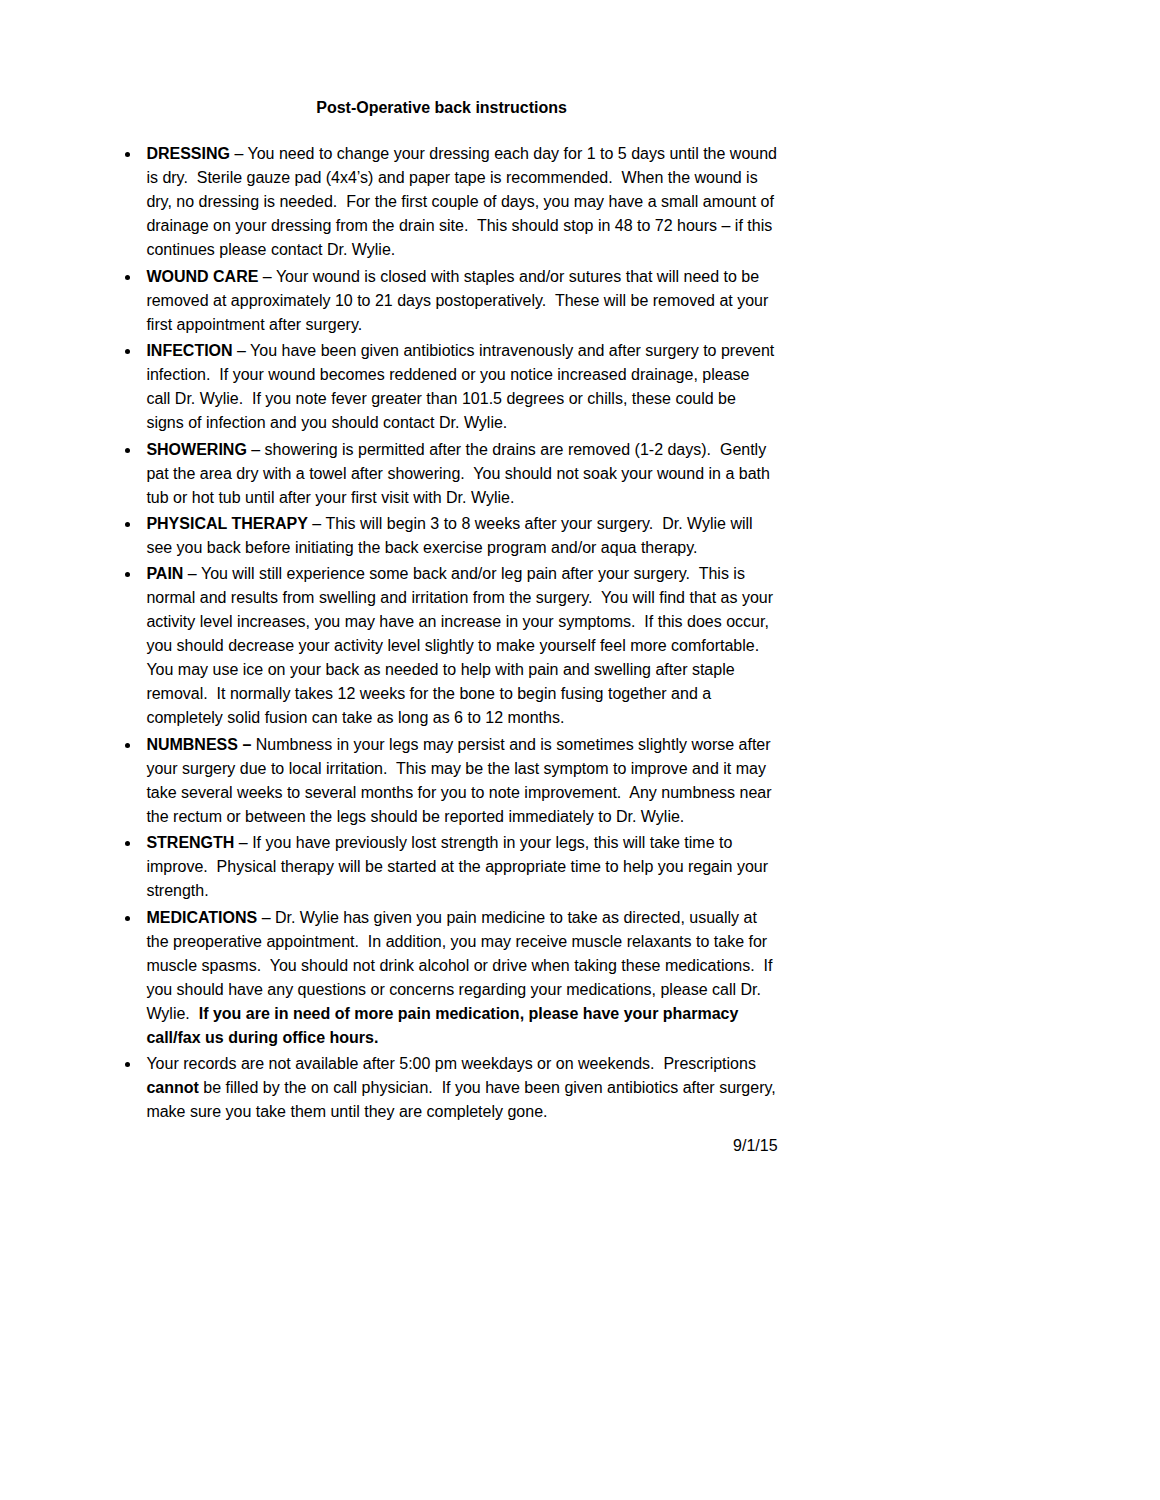Post-Operative back instructions
DRESSING – You need to change your dressing each day for 1 to 5 days until the wound is dry. Sterile gauze pad (4x4’s) and paper tape is recommended. When the wound is dry, no dressing is needed. For the first couple of days, you may have a small amount of drainage on your dressing from the drain site. This should stop in 48 to 72 hours – if this continues please contact Dr. Wylie.
WOUND CARE – Your wound is closed with staples and/or sutures that will need to be removed at approximately 10 to 21 days postoperatively. These will be removed at your first appointment after surgery.
INFECTION – You have been given antibiotics intravenously and after surgery to prevent infection. If your wound becomes reddened or you notice increased drainage, please call Dr. Wylie. If you note fever greater than 101.5 degrees or chills, these could be signs of infection and you should contact Dr. Wylie.
SHOWERING – showering is permitted after the drains are removed (1-2 days). Gently pat the area dry with a towel after showering. You should not soak your wound in a bath tub or hot tub until after your first visit with Dr. Wylie.
PHYSICAL THERAPY – This will begin 3 to 8 weeks after your surgery. Dr. Wylie will see you back before initiating the back exercise program and/or aqua therapy.
PAIN – You will still experience some back and/or leg pain after your surgery. This is normal and results from swelling and irritation from the surgery. You will find that as your activity level increases, you may have an increase in your symptoms. If this does occur, you should decrease your activity level slightly to make yourself feel more comfortable. You may use ice on your back as needed to help with pain and swelling after staple removal. It normally takes 12 weeks for the bone to begin fusing together and a completely solid fusion can take as long as 6 to 12 months.
NUMBNESS – Numbness in your legs may persist and is sometimes slightly worse after your surgery due to local irritation. This may be the last symptom to improve and it may take several weeks to several months for you to note improvement. Any numbness near the rectum or between the legs should be reported immediately to Dr. Wylie.
STRENGTH – If you have previously lost strength in your legs, this will take time to improve. Physical therapy will be started at the appropriate time to help you regain your strength.
MEDICATIONS – Dr. Wylie has given you pain medicine to take as directed, usually at the preoperative appointment. In addition, you may receive muscle relaxants to take for muscle spasms. You should not drink alcohol or drive when taking these medications. If you should have any questions or concerns regarding your medications, please call Dr. Wylie. If you are in need of more pain medication, please have your pharmacy call/fax us during office hours.
Your records are not available after 5:00 pm weekdays or on weekends. Prescriptions cannot be filled by the on call physician. If you have been given antibiotics after surgery, make sure you take them until they are completely gone.
9/1/15